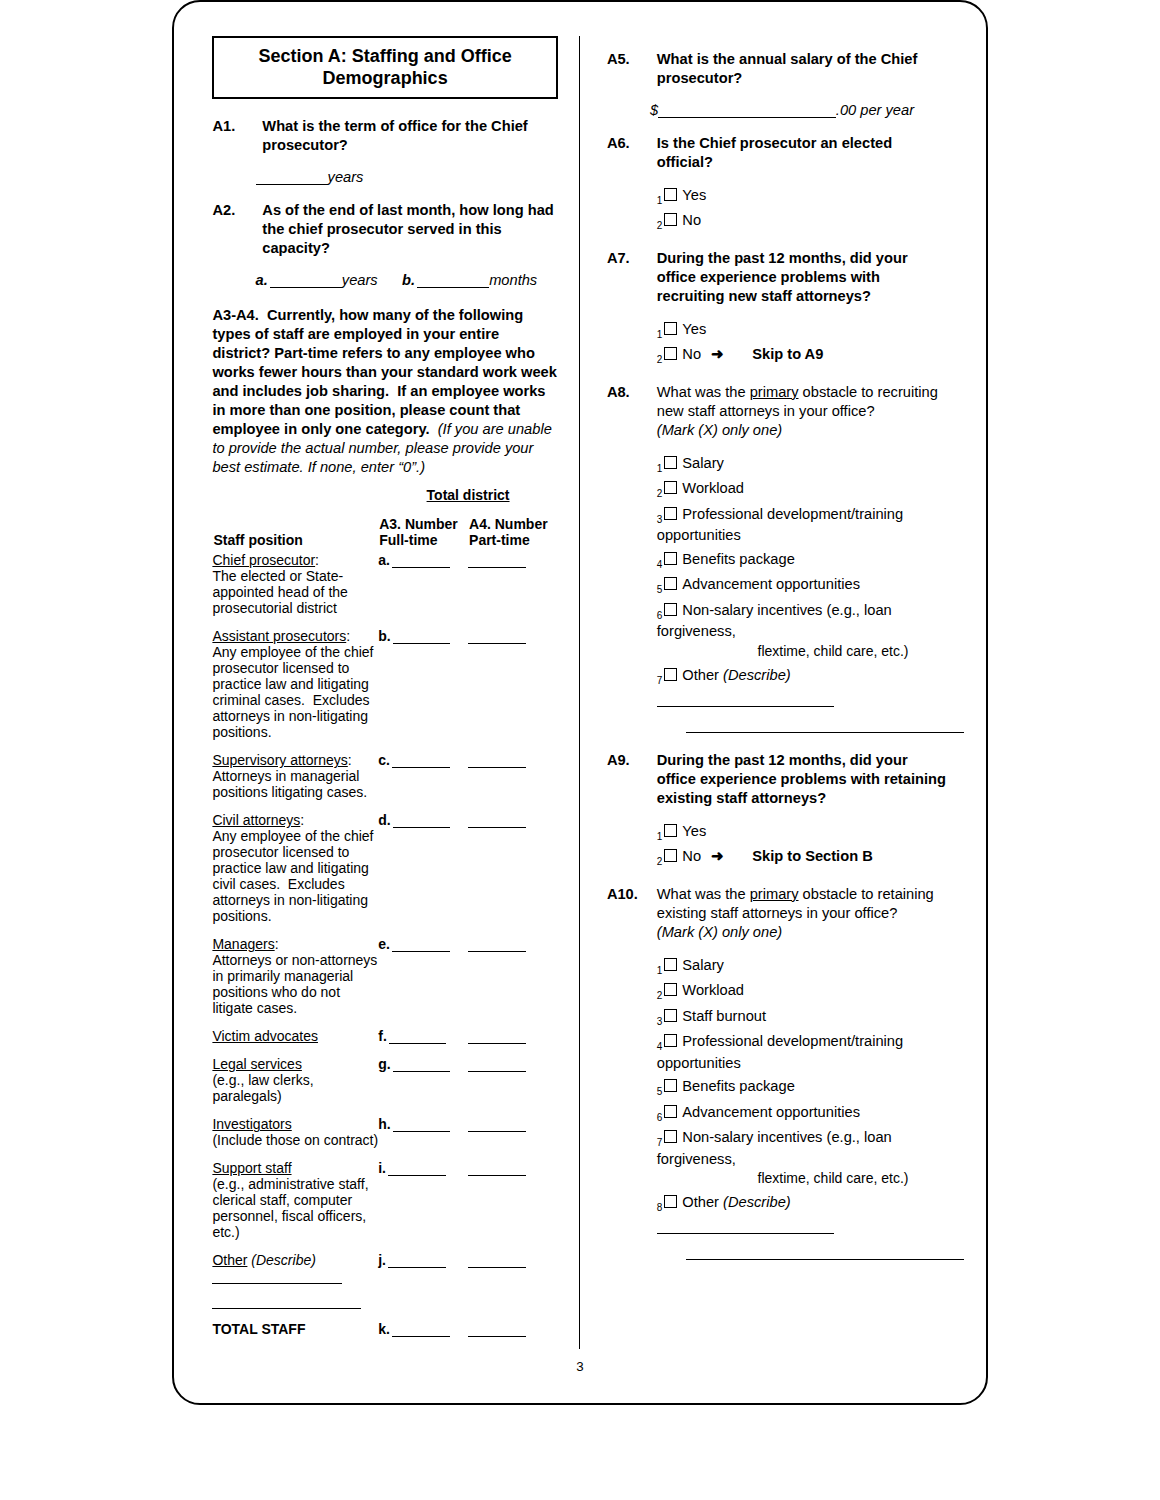Section A: Staffing and Office
Demographics
A1.
What is the term of office for the Chief prosecutor?
years
A2.
As of the end of last month, how long had the chief prosecutor served in this capacity?
a. years b. months
A3-A4. Currently, how many of the following types of staff are employed in your entire district? Part-time refers to any employee who works fewer hours than your standard work week and includes job sharing. If an employee works in more than one position, please count that employee in only one category. (If you are unable to provide the actual number, please provide your best estimate. If none, enter “0”.)
| | Total district |
| Staff position | A3. Number Full-time | A4. Number Part-time |
| Chief prosecutor : The elected or State-appointed head of the prosecutorial district | a. | |
| Assistant prosecutors : Any employee of the chief prosecutor licensed to practice law and litigating criminal cases. Excludes attorneys in non-litigating positions. | b. | |
| Supervisory attorneys : Attorneys in managerial positions litigating cases. | c. | |
| Civil attorneys : Any employee of the chief prosecutor licensed to practice law and litigating civil cases. Excludes attorneys in non-litigating positions. | d. | |
| Managers : Attorneys or non-attorneys in primarily managerial positions who do not litigate cases. | e. | |
| Victim advocates | f. | |
| Legal services (e.g., law clerks, paralegals) | g. | |
| Investigators (Include those on contract) | h. | |
| Support staff (e.g., administrative staff, clerical staff, computer personnel, fiscal officers, etc.) | i. | |
| Other (Describe) | j. | |
| TOTAL STAFF | k. | |
A5.
What is the annual salary of the Chief prosecutor?
$ .00 per year
A6.
Is the Chief prosecutor an elected official?
1 Yes
2 No
A7.
During the past 12 months, did your office experience problems with recruiting new staff attorneys?
1 Yes
2 No ➜ Skip to A9
A8.
What was the primary obstacle to recruiting new staff attorneys in your office?
(Mark (X) only one)
1 Salary
2 Workload
3 Professional development/training opportunities
4 Benefits package
5 Advancement opportunities
6 Non-salary incentives (e.g., loan forgiveness,
flextime, child care, etc.)
7 Other (Describe)
A9.
During the past 12 months, did your office experience problems with retaining existing staff attorneys?
1 Yes
2 No ➜ Skip to Section B
A10.
What was the primary obstacle to retaining existing staff attorneys in your office?
(Mark (X) only one)
1 Salary
2 Workload
3 Staff burnout
4 Professional development/training opportunities
5 Benefits package
6 Advancement opportunities
7 Non-salary incentives (e.g., loan forgiveness,
flextime, child care, etc.)
8 Other (Describe)
3